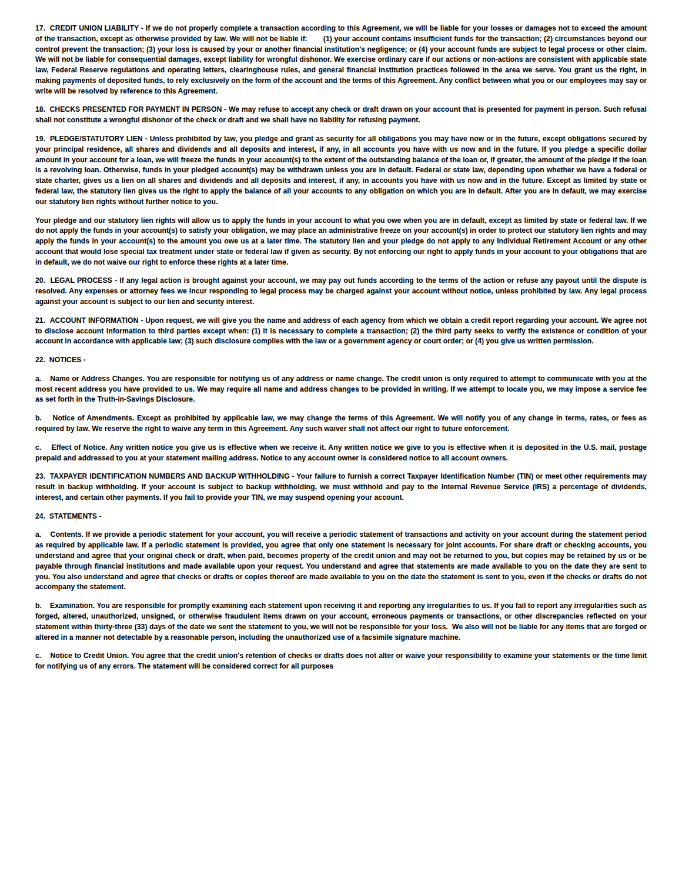17. CREDIT UNION LIABILITY - If we do not properly complete a transaction according to this Agreement, we will be liable for your losses or damages not to exceed the amount of the transaction, except as otherwise provided by law. We will not be liable if: (1) your account contains insufficient funds for the transaction; (2) circumstances beyond our control prevent the transaction; (3) your loss is caused by your or another financial institution's negligence; or (4) your account funds are subject to legal process or other claim. We will not be liable for consequential damages, except liability for wrongful dishonor. We exercise ordinary care if our actions or non-actions are consistent with applicable state law, Federal Reserve regulations and operating letters, clearinghouse rules, and general financial institution practices followed in the area we serve. You grant us the right, in making payments of deposited funds, to rely exclusively on the form of the account and the terms of this Agreement. Any conflict between what you or our employees may say or write will be resolved by reference to this Agreement.
18. CHECKS PRESENTED FOR PAYMENT IN PERSON - We may refuse to accept any check or draft drawn on your account that is presented for payment in person. Such refusal shall not constitute a wrongful dishonor of the check or draft and we shall have no liability for refusing payment.
19. PLEDGE/STATUTORY LIEN - Unless prohibited by law, you pledge and grant as security for all obligations you may have now or in the future, except obligations secured by your principal residence, all shares and dividends and all deposits and interest, if any, in all accounts you have with us now and in the future. If you pledge a specific dollar amount in your account for a loan, we will freeze the funds in your account(s) to the extent of the outstanding balance of the loan or, if greater, the amount of the pledge if the loan is a revolving loan. Otherwise, funds in your pledged account(s) may be withdrawn unless you are in default. Federal or state law, depending upon whether we have a federal or state charter, gives us a lien on all shares and dividends and all deposits and interest, if any, in accounts you have with us now and in the future. Except as limited by state or federal law, the statutory lien gives us the right to apply the balance of all your accounts to any obligation on which you are in default. After you are in default, we may exercise our statutory lien rights without further notice to you.
Your pledge and our statutory lien rights will allow us to apply the funds in your account to what you owe when you are in default, except as limited by state or federal law. If we do not apply the funds in your account(s) to satisfy your obligation, we may place an administrative freeze on your account(s) in order to protect our statutory lien rights and may apply the funds in your account(s) to the amount you owe us at a later time. The statutory lien and your pledge do not apply to any Individual Retirement Account or any other account that would lose special tax treatment under state or federal law if given as security. By not enforcing our right to apply funds in your account to your obligations that are in default, we do not waive our right to enforce these rights at a later time.
20. LEGAL PROCESS - If any legal action is brought against your account, we may pay out funds according to the terms of the action or refuse any payout until the dispute is resolved. Any expenses or attorney fees we incur responding to legal process may be charged against your account without notice, unless prohibited by law. Any legal process against your account is subject to our lien and security interest.
21. ACCOUNT INFORMATION - Upon request, we will give you the name and address of each agency from which we obtain a credit report regarding your account. We agree not to disclose account information to third parties except when: (1) it is necessary to complete a transaction; (2) the third party seeks to verify the existence or condition of your account in accordance with applicable law; (3) such disclosure complies with the law or a government agency or court order; or (4) you give us written permission.
22. NOTICES -
a. Name or Address Changes. You are responsible for notifying us of any address or name change. The credit union is only required to attempt to communicate with you at the most recent address you have provided to us. We may require all name and address changes to be provided in writing. If we attempt to locate you, we may impose a service fee as set forth in the Truth-in-Savings Disclosure.
b. Notice of Amendments. Except as prohibited by applicable law, we may change the terms of this Agreement. We will notify you of any change in terms, rates, or fees as required by law. We reserve the right to waive any term in this Agreement. Any such waiver shall not affect our right to future enforcement.
c. Effect of Notice. Any written notice you give us is effective when we receive it. Any written notice we give to you is effective when it is deposited in the U.S. mail, postage prepaid and addressed to you at your statement mailing address. Notice to any account owner is considered notice to all account owners.
23. TAXPAYER IDENTIFICATION NUMBERS AND BACKUP WITHHOLDING - Your failure to furnish a correct Taxpayer Identification Number (TIN) or meet other requirements may result in backup withholding. If your account is subject to backup withholding, we must withhold and pay to the Internal Revenue Service (IRS) a percentage of dividends, interest, and certain other payments. If you fail to provide your TIN, we may suspend opening your account.
24. STATEMENTS -
a. Contents. If we provide a periodic statement for your account, you will receive a periodic statement of transactions and activity on your account during the statement period as required by applicable law. If a periodic statement is provided, you agree that only one statement is necessary for joint accounts. For share draft or checking accounts, you understand and agree that your original check or draft, when paid, becomes property of the credit union and may not be returned to you, but copies may be retained by us or be payable through financial institutions and made available upon your request. You understand and agree that statements are made available to you on the date they are sent to you. You also understand and agree that checks or drafts or copies thereof are made available to you on the date the statement is sent to you, even if the checks or drafts do not accompany the statement.
b. Examination. You are responsible for promptly examining each statement upon receiving it and reporting any irregularities to us. If you fail to report any irregularities such as forged, altered, unauthorized, unsigned, or otherwise fraudulent items drawn on your account, erroneous payments or transactions, or other discrepancies reflected on your statement within thirty-three (33) days of the date we sent the statement to you, we will not be responsible for your loss. We also will not be liable for any items that are forged or altered in a manner not detectable by a reasonable person, including the unauthorized use of a facsimile signature machine.
c. Notice to Credit Union. You agree that the credit union's retention of checks or drafts does not alter or waive your responsibility to examine your statements or the time limit for notifying us of any errors. The statement will be considered correct for all purposes